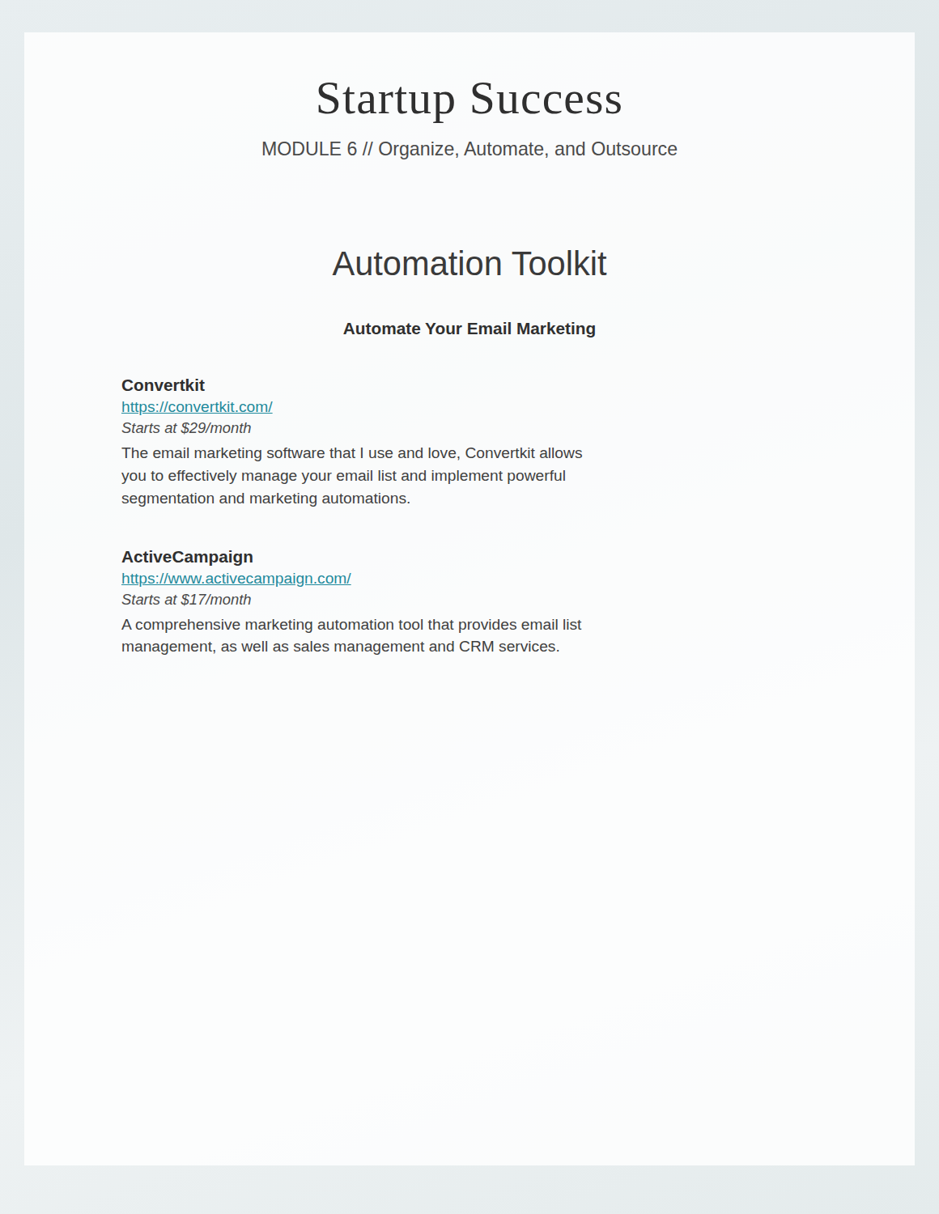Startup Success
MODULE 6 // Organize, Automate, and Outsource
Automation Toolkit
Automate Your Email Marketing
Convertkit
https://convertkit.com/
Starts at $29/month
The email marketing software that I use and love, Convertkit allows you to effectively manage your email list and implement powerful segmentation and marketing automations.
ActiveCampaign
https://www.activecampaign.com/
Starts at $17/month
A comprehensive marketing automation tool that provides email list management, as well as sales management and CRM services.